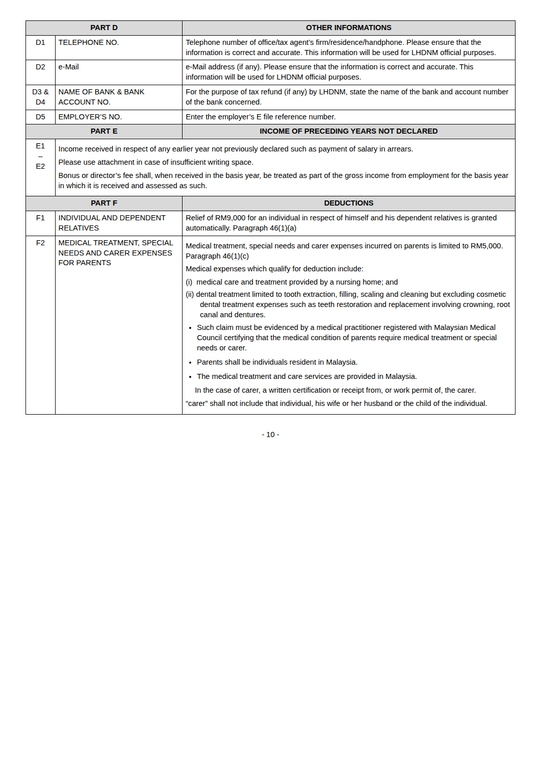| PART D | OTHER INFORMATIONS |
| D1 | TELEPHONE NO. | Telephone number of office/tax agent’s firm/residence/handphone. Please ensure that the information is correct and accurate. This information will be used for LHDNM official purposes. |
| D2 | e-Mail | e-Mail address (if any). Please ensure that the information is correct and accurate. This information will be used for LHDNM official purposes. |
| D3 & D4 | NAME OF BANK & BANK ACCOUNT NO. | For the purpose of tax refund (if any) by LHDNM, state the name of the bank and account number of the bank concerned. |
| D5 | EMPLOYER’S NO. | Enter the employer’s E file reference number. |
| PART E | INCOME OF PRECEDING YEARS NOT DECLARED |
| E1 – E2 | Income received in respect of any earlier year not previously declared such as payment of salary in arrears. Please use attachment in case of insufficient writing space. Bonus or director’s fee shall, when received in the basis year, be treated as part of the gross income from employment for the basis year in which it is received and assessed as such. |
| PART F | DEDUCTIONS |
| F1 | INDIVIDUAL AND DEPENDENT RELATIVES | Relief of RM9,000 for an individual in respect of himself and his dependent relatives is granted automatically. Paragraph 46(1)(a) |
| F2 | MEDICAL TREATMENT, SPECIAL NEEDS AND CARER EXPENSES FOR PARENTS | Medical treatment, special needs and carer expenses incurred on parents is limited to RM5,000. Paragraph 46(1)(c) Medical expenses which qualify for deduction include: (i) medical care and treatment provided by a nursing home; and (ii) dental treatment limited to tooth extraction, filling, scaling and cleaning but excluding cosmetic dental treatment expenses such as teeth restoration and replacement involving crowning, root canal and dentures. Such claim must be evidenced by a medical practitioner registered with Malaysian Medical Council certifying that the medical condition of parents require medical treatment or special needs or carer. Parents shall be individuals resident in Malaysia. The medical treatment and care services are provided in Malaysia. In the case of carer, a written certification or receipt from, or work permit of, the carer. “carer” shall not include that individual, his wife or her husband or the child of the individual. |
- 10 -